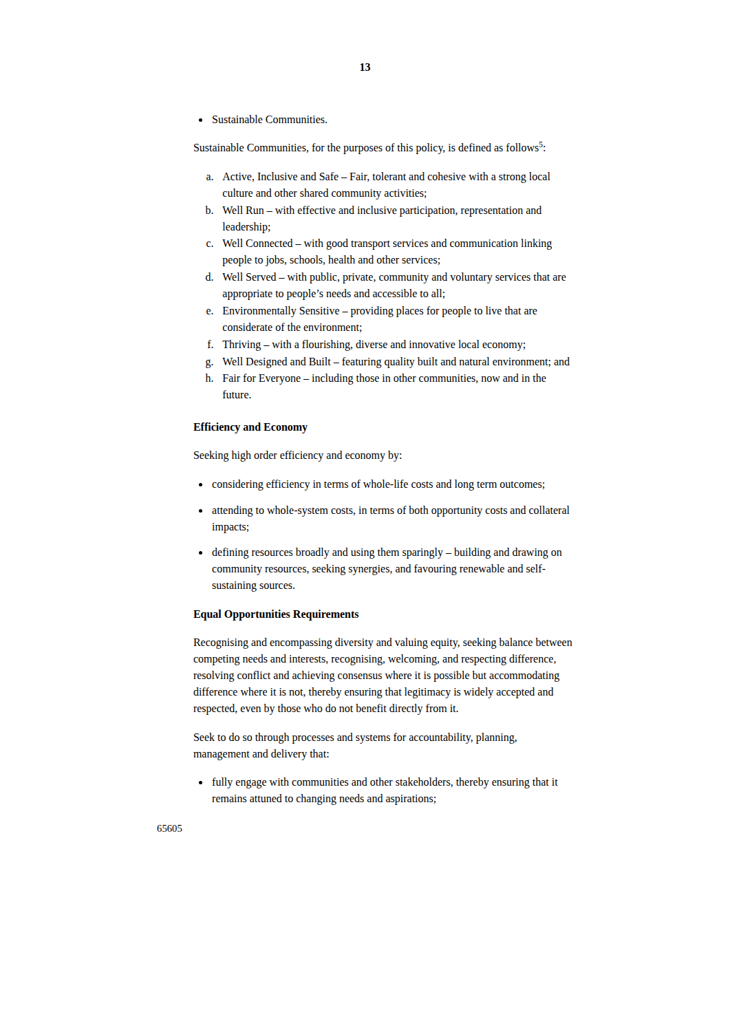13
Sustainable Communities.
Sustainable Communities, for the purposes of this policy, is defined as follows5:
Active, Inclusive and Safe – Fair, tolerant and cohesive with a strong local culture and other shared community activities;
Well Run – with effective and inclusive participation, representation and leadership;
Well Connected – with good transport services and communication linking people to jobs, schools, health and other services;
Well Served – with public, private, community and voluntary services that are appropriate to people’s needs and accessible to all;
Environmentally Sensitive – providing places for people to live that are considerate of the environment;
Thriving – with a flourishing, diverse and innovative local economy;
Well Designed and Built – featuring quality built and natural environment; and
Fair for Everyone – including those in other communities, now and in the future.
Efficiency and Economy
Seeking high order efficiency and economy by:
considering efficiency in terms of whole-life costs and long term outcomes;
attending to whole-system costs, in terms of both opportunity costs and collateral impacts;
defining resources broadly and using them sparingly – building and drawing on community resources, seeking synergies, and favouring renewable and self-sustaining sources.
Equal Opportunities Requirements
Recognising and encompassing diversity and valuing equity, seeking balance between competing needs and interests, recognising, welcoming, and respecting difference, resolving conflict and achieving consensus where it is possible but accommodating difference where it is not, thereby ensuring that legitimacy is widely accepted and respected, even by those who do not benefit directly from it.
Seek to do so through processes and systems for accountability, planning, management and delivery that:
fully engage with communities and other stakeholders, thereby ensuring that it remains attuned to changing needs and aspirations;
65605